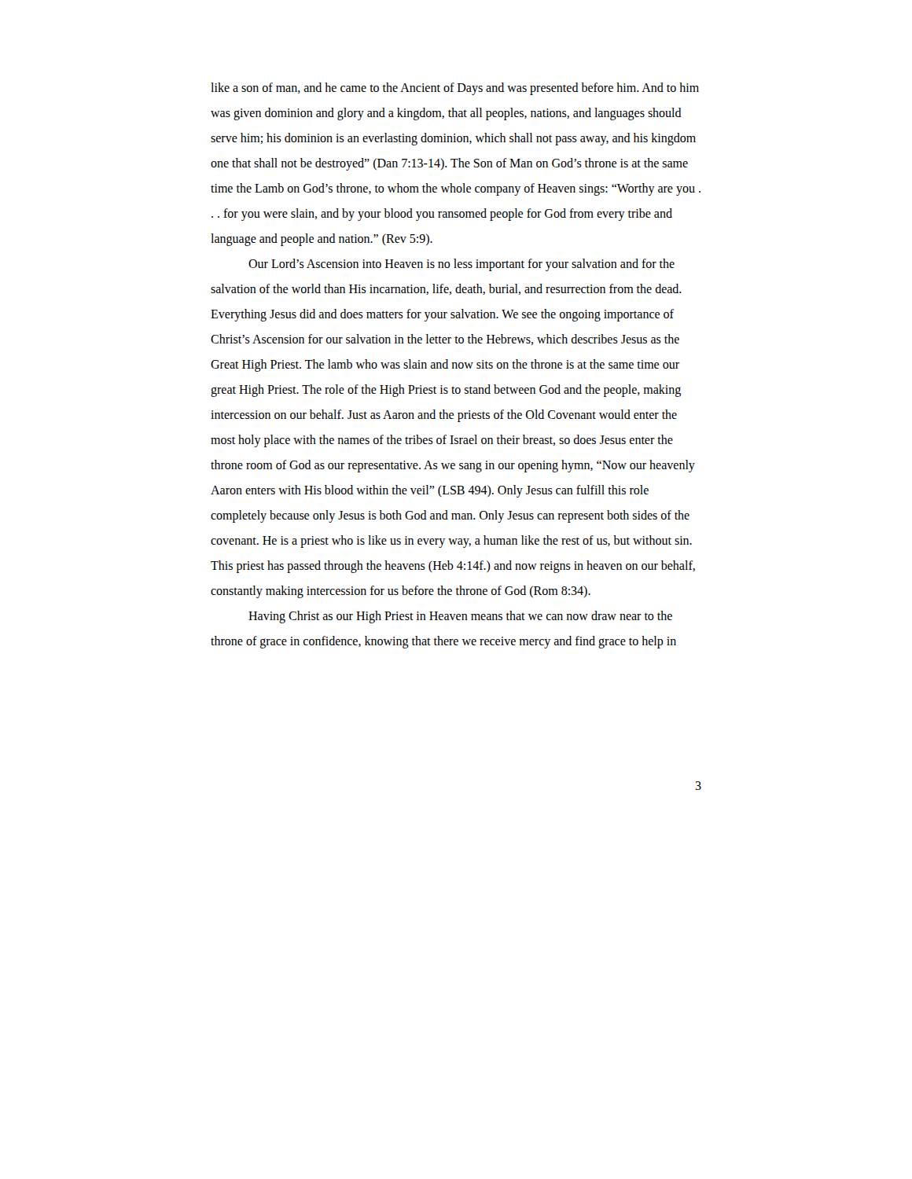like a son of man, and he came to the Ancient of Days and was presented before him. And to him was given dominion and glory and a kingdom, that all peoples, nations, and languages should serve him; his dominion is an everlasting dominion, which shall not pass away, and his kingdom one that shall not be destroyed” (Dan 7:13-14). The Son of Man on God’s throne is at the same time the Lamb on God’s throne, to whom the whole company of Heaven sings: “Worthy are you . . . for you were slain, and by your blood you ransomed people for God from every tribe and language and people and nation.” (Rev 5:9).
Our Lord’s Ascension into Heaven is no less important for your salvation and for the salvation of the world than His incarnation, life, death, burial, and resurrection from the dead. Everything Jesus did and does matters for your salvation. We see the ongoing importance of Christ’s Ascension for our salvation in the letter to the Hebrews, which describes Jesus as the Great High Priest. The lamb who was slain and now sits on the throne is at the same time our great High Priest. The role of the High Priest is to stand between God and the people, making intercession on our behalf. Just as Aaron and the priests of the Old Covenant would enter the most holy place with the names of the tribes of Israel on their breast, so does Jesus enter the throne room of God as our representative. As we sang in our opening hymn, “Now our heavenly Aaron enters with His blood within the veil” (LSB 494). Only Jesus can fulfill this role completely because only Jesus is both God and man. Only Jesus can represent both sides of the covenant. He is a priest who is like us in every way, a human like the rest of us, but without sin. This priest has passed through the heavens (Heb 4:14f.) and now reigns in heaven on our behalf, constantly making intercession for us before the throne of God (Rom 8:34).
Having Christ as our High Priest in Heaven means that we can now draw near to the throne of grace in confidence, knowing that there we receive mercy and find grace to help in
3